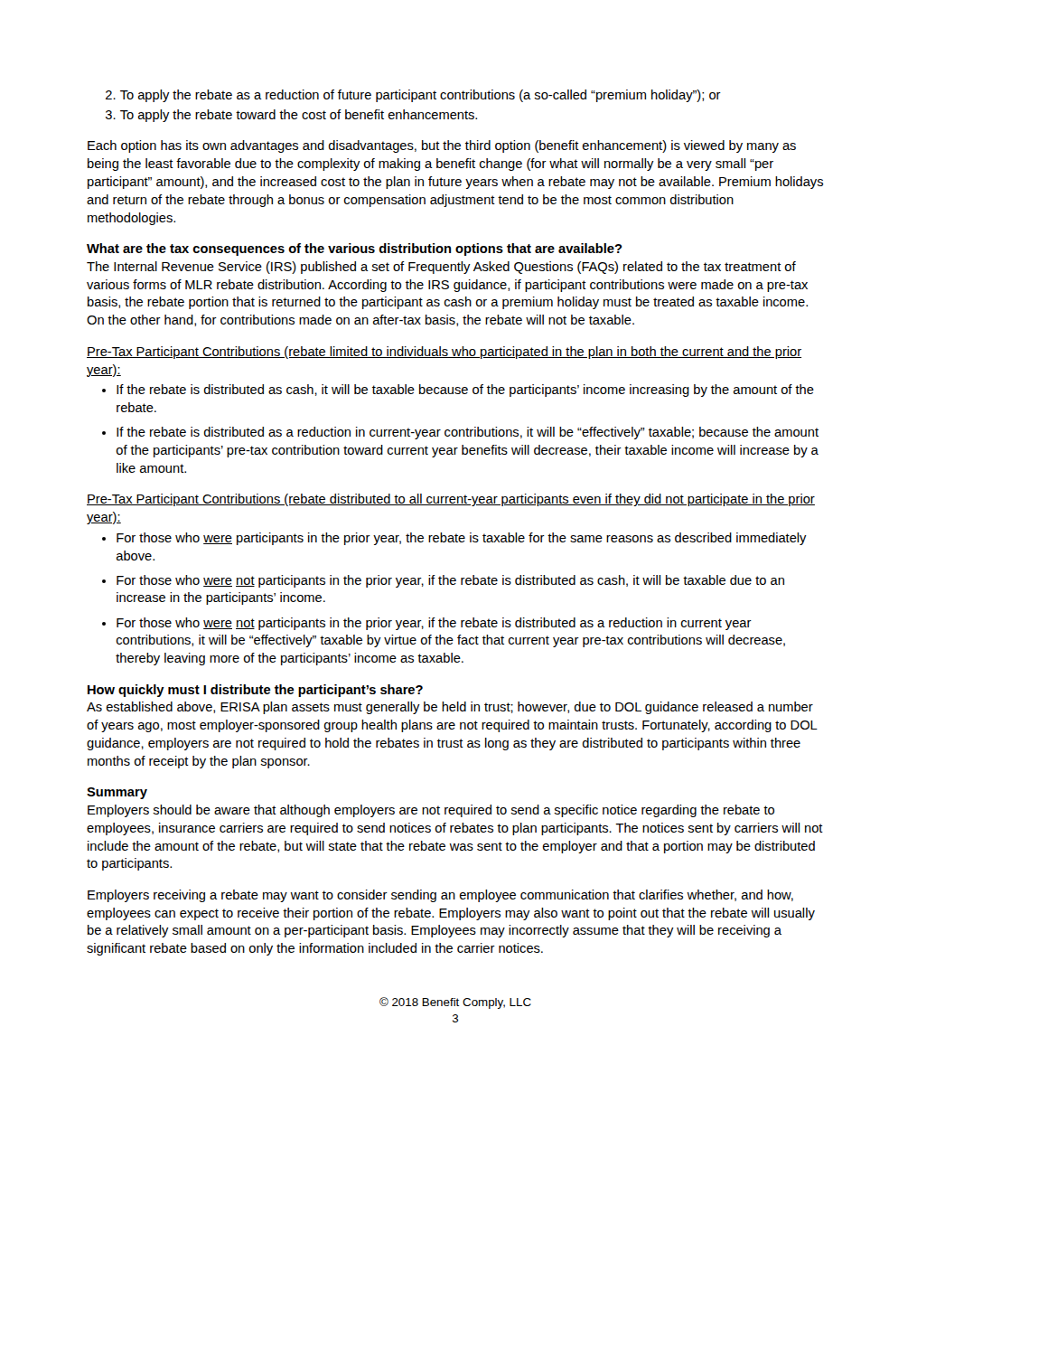To apply the rebate as a reduction of future participant contributions (a so-called “premium holiday”); or
To apply the rebate toward the cost of benefit enhancements.
Each option has its own advantages and disadvantages, but the third option (benefit enhancement) is viewed by many as being the least favorable due to the complexity of making a benefit change (for what will normally be a very small “per participant” amount), and the increased cost to the plan in future years when a rebate may not be available. Premium holidays and return of the rebate through a bonus or compensation adjustment tend to be the most common distribution methodologies.
What are the tax consequences of the various distribution options that are available?
The Internal Revenue Service (IRS) published a set of Frequently Asked Questions (FAQs) related to the tax treatment of various forms of MLR rebate distribution. According to the IRS guidance, if participant contributions were made on a pre-tax basis, the rebate portion that is returned to the participant as cash or a premium holiday must be treated as taxable income. On the other hand, for contributions made on an after-tax basis, the rebate will not be taxable.
Pre-Tax Participant Contributions (rebate limited to individuals who participated in the plan in both the current and the prior year):
If the rebate is distributed as cash, it will be taxable because of the participants’ income increasing by the amount of the rebate.
If the rebate is distributed as a reduction in current-year contributions, it will be “effectively” taxable; because the amount of the participants’ pre-tax contribution toward current year benefits will decrease, their taxable income will increase by a like amount.
Pre-Tax Participant Contributions (rebate distributed to all current-year participants even if they did not participate in the prior year):
For those who were participants in the prior year, the rebate is taxable for the same reasons as described immediately above.
For those who were not participants in the prior year, if the rebate is distributed as cash, it will be taxable due to an increase in the participants’ income.
For those who were not participants in the prior year, if the rebate is distributed as a reduction in current year contributions, it will be “effectively” taxable by virtue of the fact that current year pre-tax contributions will decrease, thereby leaving more of the participants’ income as taxable.
How quickly must I distribute the participant’s share?
As established above, ERISA plan assets must generally be held in trust; however, due to DOL guidance released a number of years ago, most employer-sponsored group health plans are not required to maintain trusts. Fortunately, according to DOL guidance, employers are not required to hold the rebates in trust as long as they are distributed to participants within three months of receipt by the plan sponsor.
Summary
Employers should be aware that although employers are not required to send a specific notice regarding the rebate to employees, insurance carriers are required to send notices of rebates to plan participants. The notices sent by carriers will not include the amount of the rebate, but will state that the rebate was sent to the employer and that a portion may be distributed to participants.
Employers receiving a rebate may want to consider sending an employee communication that clarifies whether, and how, employees can expect to receive their portion of the rebate. Employers may also want to point out that the rebate will usually be a relatively small amount on a per-participant basis. Employees may incorrectly assume that they will be receiving a significant rebate based on only the information included in the carrier notices.
© 2018 Benefit Comply, LLC
3